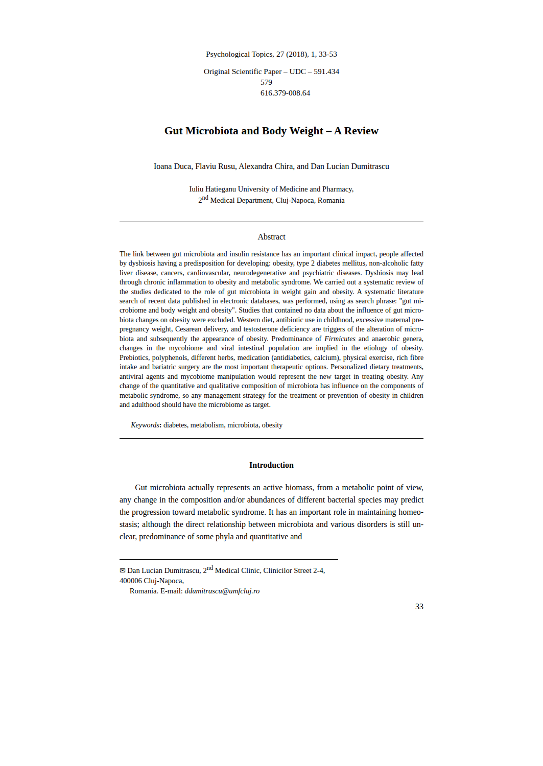Psychological Topics, 27 (2018), 1, 33-53
Original Scientific Paper – UDC – 591.434 579 616.379-008.64
Gut Microbiota and Body Weight – A Review
Ioana Duca, Flaviu Rusu, Alexandra Chira, and Dan Lucian Dumitrascu
Iuliu Hatieganu University of Medicine and Pharmacy,
2nd Medical Department, Cluj-Napoca, Romania
Abstract
The link between gut microbiota and insulin resistance has an important clinical impact, people affected by dysbiosis having a predisposition for developing: obesity, type 2 diabetes mellitus, non-alcoholic fatty liver disease, cancers, cardiovascular, neurodegenerative and psychiatric diseases. Dysbiosis may lead through chronic inflammation to obesity and metabolic syndrome. We carried out a systematic review of the studies dedicated to the role of gut microbiota in weight gain and obesity. A systematic literature search of recent data published in electronic databases, was performed, using as search phrase: "gut microbiome and body weight and obesity". Studies that contained no data about the influence of gut microbiota changes on obesity were excluded. Western diet, antibiotic use in childhood, excessive maternal pre-pregnancy weight, Cesarean delivery, and testosterone deficiency are triggers of the alteration of microbiota and subsequently the appearance of obesity. Predominance of Firmicutes and anaerobic genera, changes in the mycobiome and viral intestinal population are implied in the etiology of obesity. Prebiotics, polyphenols, different herbs, medication (antidiabetics, calcium), physical exercise, rich fibre intake and bariatric surgery are the most important therapeutic options. Personalized dietary treatments, antiviral agents and mycobiome manipulation would represent the new target in treating obesity. Any change of the quantitative and qualitative composition of microbiota has influence on the components of metabolic syndrome, so any management strategy for the treatment or prevention of obesity in children and adulthood should have the microbiome as target.
Keywords: diabetes, metabolism, microbiota, obesity
Introduction
Gut microbiota actually represents an active biomass, from a metabolic point of view, any change in the composition and/or abundances of different bacterial species may predict the progression toward metabolic syndrome. It has an important role in maintaining homeostasis; although the direct relationship between microbiota and various disorders is still unclear, predominance of some phyla and quantitative and
✉ Dan Lucian Dumitrascu, 2nd Medical Clinic, Clinicilor Street 2-4, 400006 Cluj-Napoca, Romania. E-mail: ddumitrascu@umfcluj.ro
33